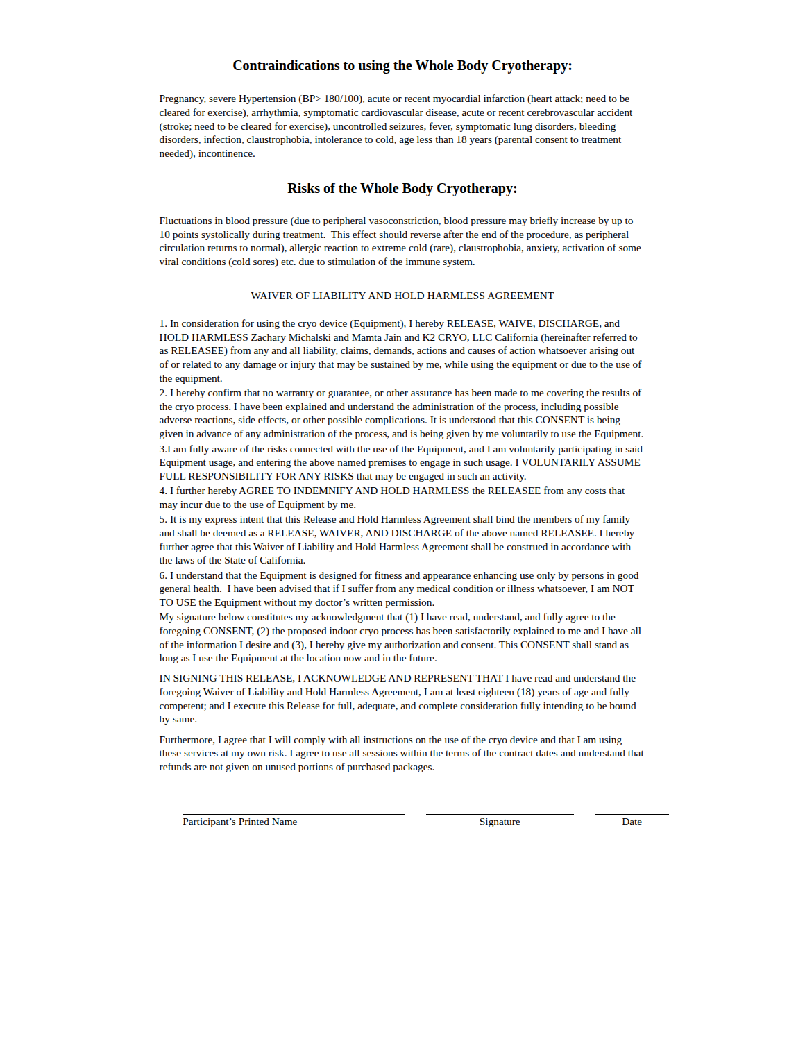Contraindications to using the Whole Body Cryotherapy:
Pregnancy, severe Hypertension (BP> 180/100), acute or recent myocardial infarction (heart attack; need to be cleared for exercise), arrhythmia, symptomatic cardiovascular disease, acute or recent cerebrovascular accident (stroke; need to be cleared for exercise), uncontrolled seizures, fever, symptomatic lung disorders, bleeding disorders, infection, claustrophobia, intolerance to cold, age less than 18 years (parental consent to treatment needed), incontinence.
Risks of the Whole Body Cryotherapy:
Fluctuations in blood pressure (due to peripheral vasoconstriction, blood pressure may briefly increase by up to 10 points systolically during treatment. This effect should reverse after the end of the procedure, as peripheral circulation returns to normal), allergic reaction to extreme cold (rare), claustrophobia, anxiety, activation of some viral conditions (cold sores) etc. due to stimulation of the immune system.
WAIVER OF LIABILITY AND HOLD HARMLESS AGREEMENT
1. In consideration for using the cryo device (Equipment), I hereby RELEASE, WAIVE, DISCHARGE, and HOLD HARMLESS Zachary Michalski and Mamta Jain and K2 CRYO, LLC California (hereinafter referred to as RELEASEE) from any and all liability, claims, demands, actions and causes of action whatsoever arising out of or related to any damage or injury that may be sustained by me, while using the equipment or due to the use of the equipment.
2. I hereby confirm that no warranty or guarantee, or other assurance has been made to me covering the results of the cryo process. I have been explained and understand the administration of the process, including possible adverse reactions, side effects, or other possible complications. It is understood that this CONSENT is being given in advance of any administration of the process, and is being given by me voluntarily to use the Equipment.
3.I am fully aware of the risks connected with the use of the Equipment, and I am voluntarily participating in said Equipment usage, and entering the above named premises to engage in such usage. I VOLUNTARILY ASSUME FULL RESPONSIBILITY FOR ANY RISKS that may be engaged in such an activity.
4. I further hereby AGREE TO INDEMNIFY AND HOLD HARMLESS the RELEASEE from any costs that may incur due to the use of Equipment by me.
5. It is my express intent that this Release and Hold Harmless Agreement shall bind the members of my family and shall be deemed as a RELEASE, WAIVER, AND DISCHARGE of the above named RELEASEE. I hereby further agree that this Waiver of Liability and Hold Harmless Agreement shall be construed in accordance with the laws of the State of California.
6. I understand that the Equipment is designed for fitness and appearance enhancing use only by persons in good general health. I have been advised that if I suffer from any medical condition or illness whatsoever, I am NOT TO USE the Equipment without my doctor’s written permission.
My signature below constitutes my acknowledgment that (1) I have read, understand, and fully agree to the foregoing CONSENT, (2) the proposed indoor cryo process has been satisfactorily explained to me and I have all of the information I desire and (3), I hereby give my authorization and consent. This CONSENT shall stand as long as I use the Equipment at the location now and in the future.
IN SIGNING THIS RELEASE, I ACKNOWLEDGE AND REPRESENT THAT I have read and understand the foregoing Waiver of Liability and Hold Harmless Agreement, I am at least eighteen (18) years of age and fully competent; and I execute this Release for full, adequate, and complete consideration fully intending to be bound by same.
Furthermore, I agree that I will comply with all instructions on the use of the cryo device and that I am using these services at my own risk. I agree to use all sessions within the terms of the contract dates and understand that refunds are not given on unused portions of purchased packages.
| Participant’s Printed Name | | Signature | | Date |